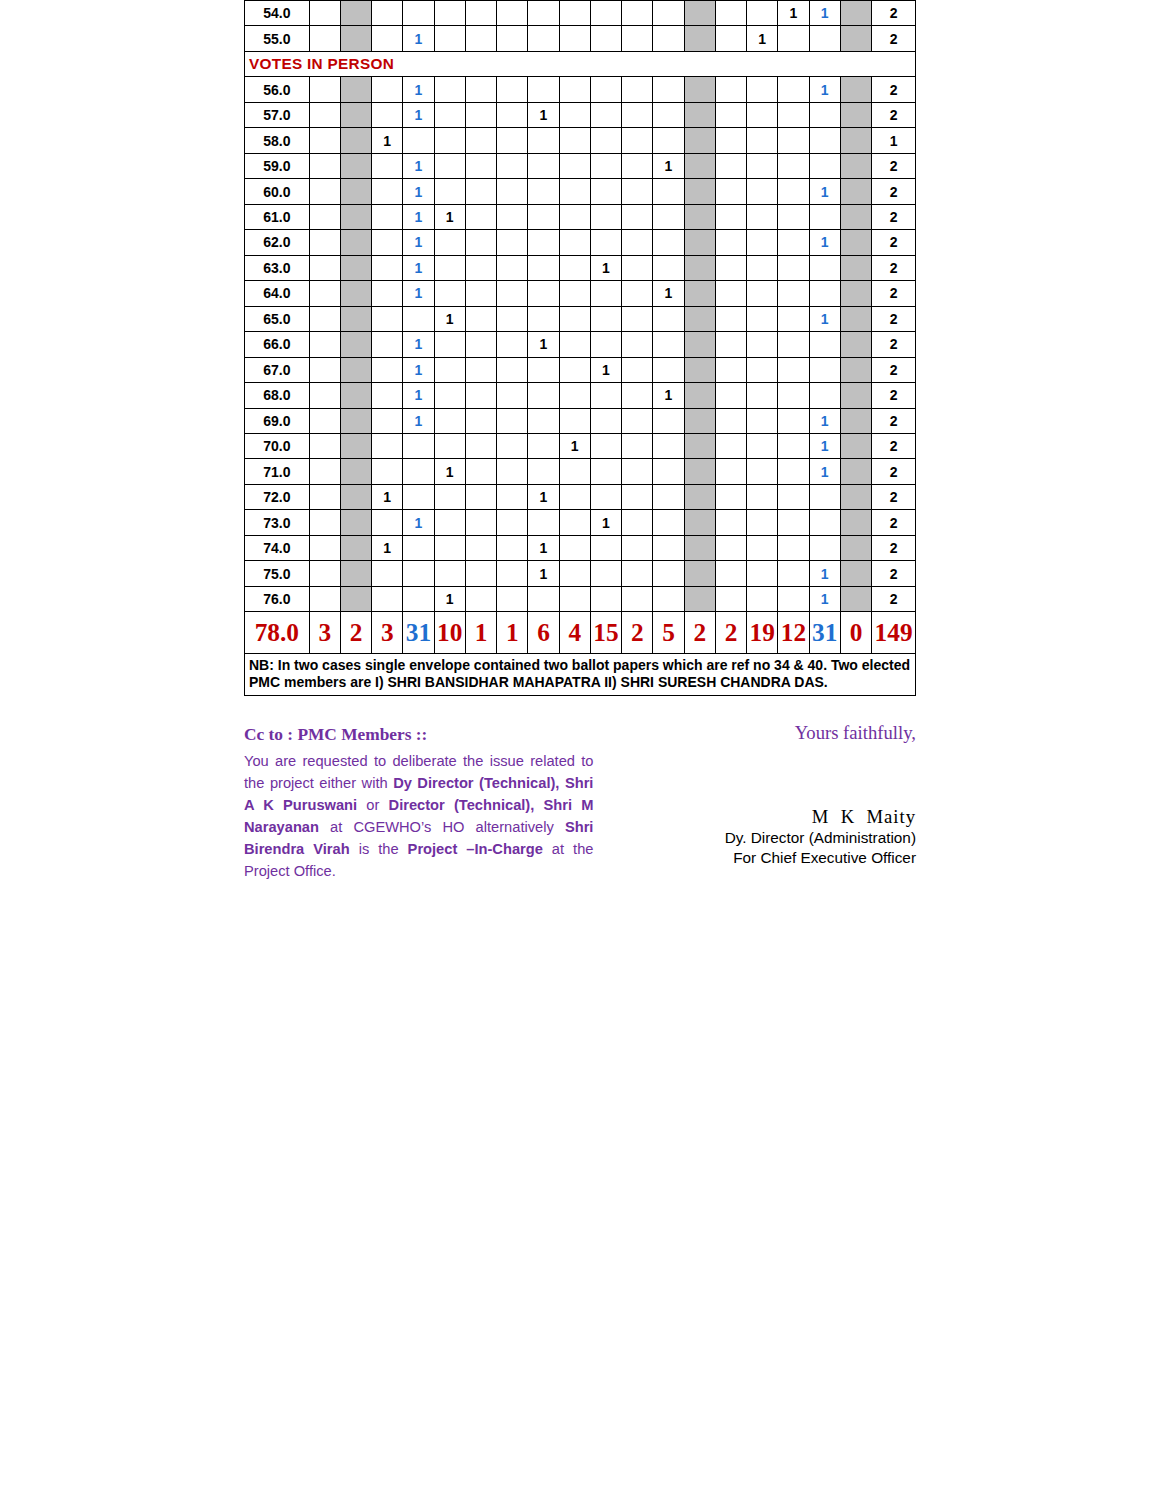| 54.0 | | | | | | | | | | | | | | | | 1 | 1 | | 2 |
| 55.0 | | | | 1 | | | | | | | | | | | 1 | | | | 2 |
| VOTES IN PERSON |
| 56.0 | | | | 1 | | | | | | | | | | | | | 1 | | 2 |
| 57.0 | | | | 1 | | | | 1 | | | | | | | | | | | 2 |
| 58.0 | | | 1 | | | | | | | | | | | | | | | | 1 |
| 59.0 | | | | 1 | | | | | | | | 1 | | | | | | | 2 |
| 60.0 | | | | 1 | | | | | | | | | | | | | 1 | | 2 |
| 61.0 | | | | 1 | 1 | | | | | | | | | | | | | | 2 |
| 62.0 | | | | 1 | | | | | | | | | | | | | 1 | | 2 |
| 63.0 | | | | 1 | | | | | | 1 | | | | | | | | | 2 |
| 64.0 | | | | 1 | | | | | | | | 1 | | | | | | | 2 |
| 65.0 | | | | | 1 | | | | | | | | | | | | 1 | | 2 |
| 66.0 | | | | 1 | | | | 1 | | | | | | | | | | | 2 |
| 67.0 | | | | 1 | | | | | | 1 | | | | | | | | | 2 |
| 68.0 | | | | 1 | | | | | | | | 1 | | | | | | | 2 |
| 69.0 | | | | 1 | | | | | | | | | | | | | 1 | | 2 |
| 70.0 | | | | | | | | | 1 | | | | | | | | 1 | | 2 |
| 71.0 | | | | | 1 | | | | | | | | | | | | 1 | | 2 |
| 72.0 | | | 1 | | | | | 1 | | | | | | | | | | | 2 |
| 73.0 | | | | 1 | | | | | | 1 | | | | | | | | | 2 |
| 74.0 | | | 1 | | | | | 1 | | | | | | | | | | | 2 |
| 75.0 | | | | | | | | 1 | | | | | | | | | 1 | | 2 |
| 76.0 | | | | | 1 | | | | | | | | | | | | 1 | | 2 |
| 78.0 | 3 | 2 | 3 | 31 | 10 | 1 | 1 | 6 | 4 | 15 | 2 | 5 | 2 | 2 | 19 | 12 | 31 | 0 | 149 |
| NB: In two cases single envelope contained two ballot papers which are ref no 34 & 40. Two elected PMC members are I) SHRI BANSIDHAR MAHAPATRA II) SHRI SURESH CHANDRA DAS. |
Cc to : PMC Members :: You are requested to deliberate the issue related to the project either with Dy Director (Technical), Shri A K Puruswani or Director (Technical), Shri M Narayanan at CGEWHO’s HO alternatively Shri Birendra Virah is the Project –In-Charge at the Project Office.
Yours faithfully,
M K Maity
Dy. Director (Administration)
For Chief Executive Officer